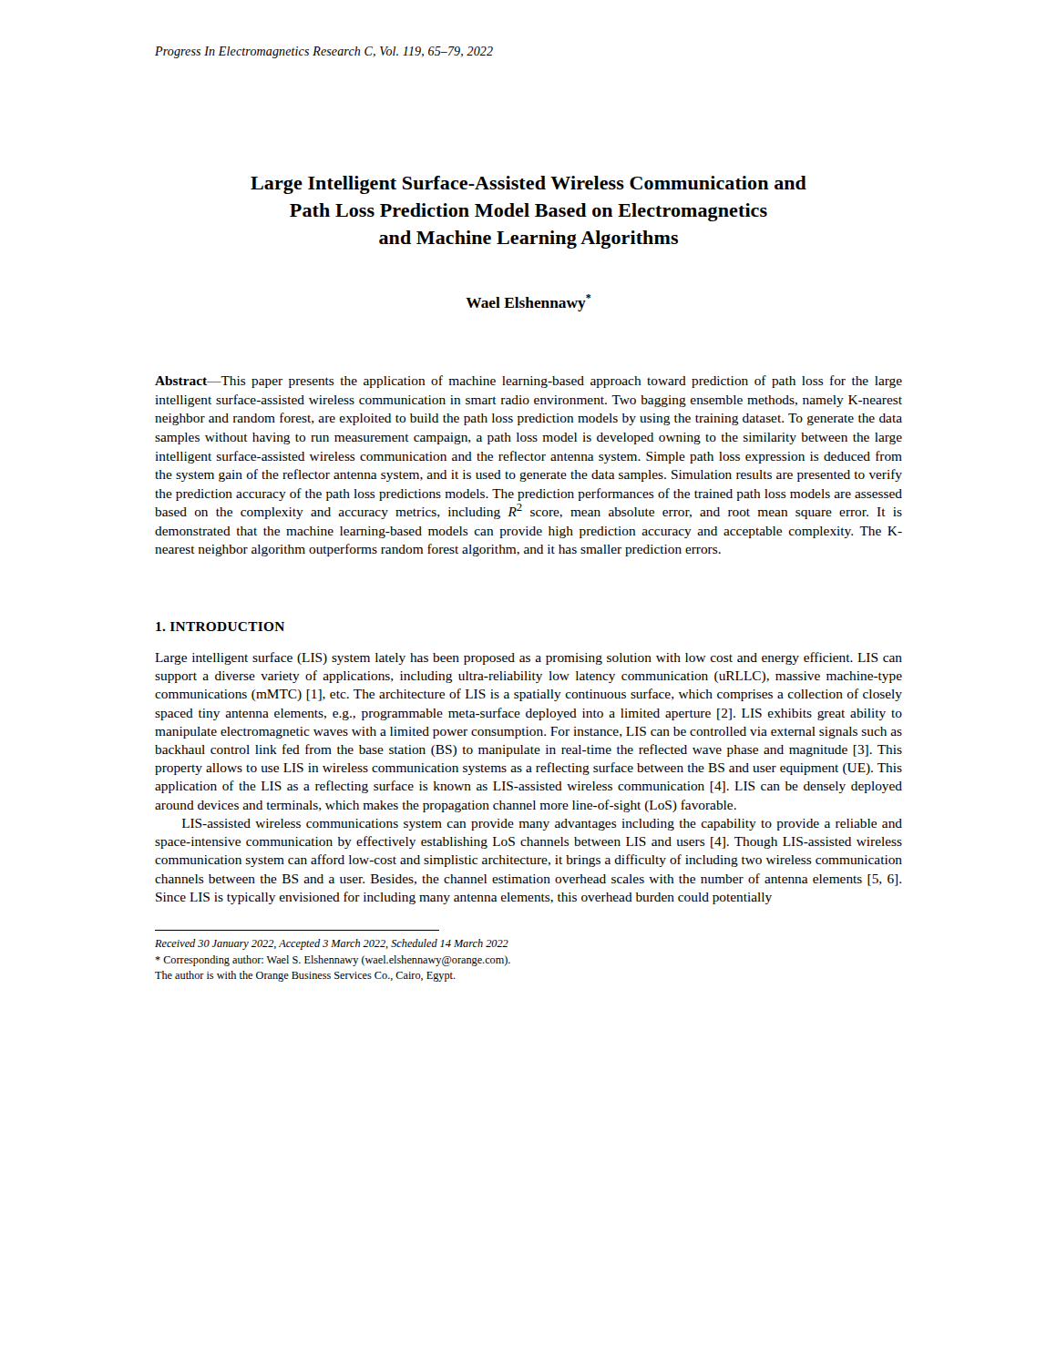Progress In Electromagnetics Research C, Vol. 119, 65–79, 2022
Large Intelligent Surface-Assisted Wireless Communication and
Path Loss Prediction Model Based on Electromagnetics
and Machine Learning Algorithms
Wael Elshennawy*
Abstract—This paper presents the application of machine learning-based approach toward prediction of path loss for the large intelligent surface-assisted wireless communication in smart radio environment. Two bagging ensemble methods, namely K-nearest neighbor and random forest, are exploited to build the path loss prediction models by using the training dataset. To generate the data samples without having to run measurement campaign, a path loss model is developed owning to the similarity between the large intelligent surface-assisted wireless communication and the reflector antenna system. Simple path loss expression is deduced from the system gain of the reflector antenna system, and it is used to generate the data samples. Simulation results are presented to verify the prediction accuracy of the path loss predictions models. The prediction performances of the trained path loss models are assessed based on the complexity and accuracy metrics, including R2 score, mean absolute error, and root mean square error. It is demonstrated that the machine learning-based models can provide high prediction accuracy and acceptable complexity. The K-nearest neighbor algorithm outperforms random forest algorithm, and it has smaller prediction errors.
1. INTRODUCTION
Large intelligent surface (LIS) system lately has been proposed as a promising solution with low cost and energy efficient. LIS can support a diverse variety of applications, including ultra-reliability low latency communication (uRLLC), massive machine-type communications (mMTC) [1], etc. The architecture of LIS is a spatially continuous surface, which comprises a collection of closely spaced tiny antenna elements, e.g., programmable meta-surface deployed into a limited aperture [2]. LIS exhibits great ability to manipulate electromagnetic waves with a limited power consumption. For instance, LIS can be controlled via external signals such as backhaul control link fed from the base station (BS) to manipulate in real-time the reflected wave phase and magnitude [3]. This property allows to use LIS in wireless communication systems as a reflecting surface between the BS and user equipment (UE). This application of the LIS as a reflecting surface is known as LIS-assisted wireless communication [4]. LIS can be densely deployed around devices and terminals, which makes the propagation channel more line-of-sight (LoS) favorable.
LIS-assisted wireless communications system can provide many advantages including the capability to provide a reliable and space-intensive communication by effectively establishing LoS channels between LIS and users [4]. Though LIS-assisted wireless communication system can afford low-cost and simplistic architecture, it brings a difficulty of including two wireless communication channels between the BS and a user. Besides, the channel estimation overhead scales with the number of antenna elements [5, 6]. Since LIS is typically envisioned for including many antenna elements, this overhead burden could potentially
Received 30 January 2022, Accepted 3 March 2022, Scheduled 14 March 2022
* Corresponding author: Wael S. Elshennawy (wael.elshennawy@orange.com).
The author is with the Orange Business Services Co., Cairo, Egypt.